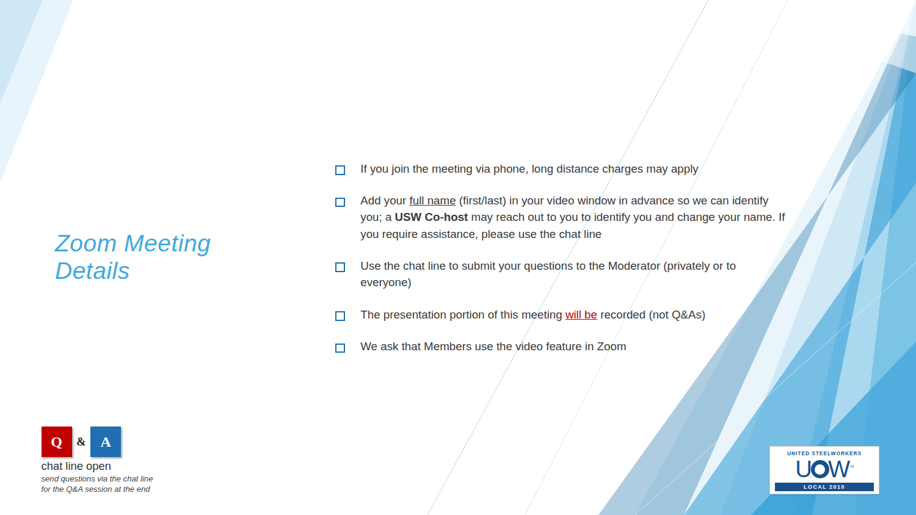Zoom Meeting
Details
If you join the meeting via phone, long distance charges may apply
Add your full name (first/last) in your video window in advance so we can identify you; a USW Co-host may reach out to you to identify you and change your name. If you require assistance, please use the chat line
Use the chat line to submit your questions to the Moderator (privately or to everyone)
The presentation portion of this meeting will be recorded (not Q&As)
We ask that Members use the video feature in Zoom
Q & A
chat line open
send questions via the chat line
for the Q&A session at the end
United Steelworkers
U W™
LOCAL 2010